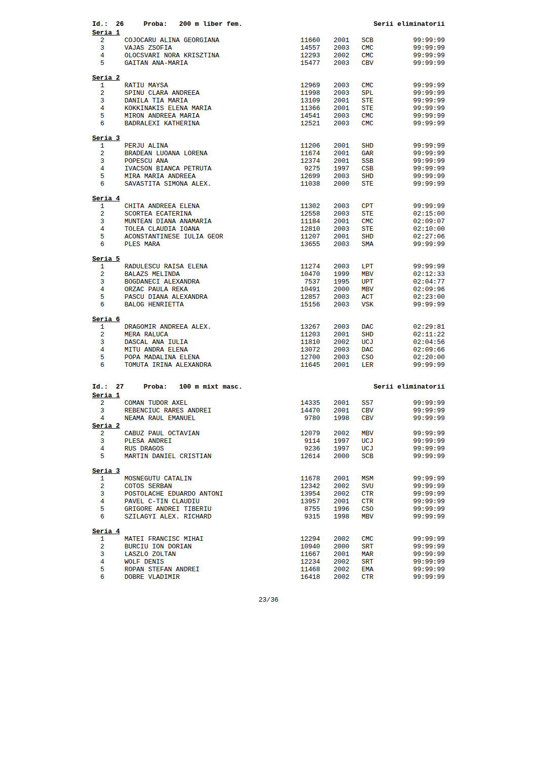| Id.: 26 Proba: 200 m liber fem. | | | | Serii eliminatorii |
| Seria 1 |
| 2 | COJOCARU ALINA GEORGIANA | 11660 | 2001 | SCB | 99:99:99 |
| 3 | VAJAS ZSOFIA | 14557 | 2003 | CMC | 99:99:99 |
| 4 | OLOCSVARI NORA KRISZTINA | 12293 | 2002 | CMC | 99:99:99 |
| 5 | GAITAN ANA-MARIA | 15477 | 2003 | CBV | 99:99:99 |
| Seria 2 |
| 1 | RATIU MAYSA | 12969 | 2003 | CMC | 99:99:99 |
| 2 | SPINU CLARA ANDREEA | 11998 | 2003 | SPL | 99:99:99 |
| 3 | DANILA TIA MARIA | 13109 | 2001 | STE | 99:99:99 |
| 4 | KOKKINAKIS ELENA MARIA | 11366 | 2001 | STE | 99:99:99 |
| 5 | MIRON ANDREEA MARIA | 14541 | 2003 | CMC | 99:99:99 |
| 6 | BADRALEXI KATHERINA | 12521 | 2003 | CMC | 99:99:99 |
| Seria 3 |
| 1 | PERJU ALINA | 11206 | 2001 | SHD | 99:99:99 |
| 2 | BRADEAN LUOANA LORENA | 11674 | 2001 | GAR | 99:99:99 |
| 3 | POPESCU ANA | 12374 | 2001 | SSB | 99:99:99 |
| 4 | IVACSON BIANCA PETRUTA | 9275 | 1997 | CSB | 99:99:99 |
| 5 | MIRA MARIA ANDREEA | 12699 | 2003 | SHD | 99:99:99 |
| 6 | SAVASTITA SIMONA ALEX. | 11038 | 2000 | STE | 99:99:99 |
| Seria 4 |
| 1 | CHITA ANDREEA ELENA | 11302 | 2003 | CPT | 99:99:99 |
| 2 | SCORTEA ECATERINA | 12558 | 2003 | STE | 02:15:00 |
| 3 | MUNTEAN DIANA ANAMARIA | 11184 | 2001 | CMC | 02:09:07 |
| 4 | TOLEA CLAUDIA IOANA | 12810 | 2003 | STE | 02:10:00 |
| 5 | ACONSTANTINESE IULIA GEOR | 11207 | 2001 | SHD | 02:27:06 |
| 6 | PLES MARA | 13655 | 2003 | SMA | 99:99:99 |
| Seria 5 |
| 1 | RADULESCU RAISA ELENA | 11274 | 2003 | LPT | 99:99:99 |
| 2 | BALAZS MELINDA | 10470 | 1999 | MBV | 02:12:33 |
| 3 | BOGDANECI ALEXANDRA | 7537 | 1995 | UPT | 02:04:77 |
| 4 | ORZAC PAULA REKA | 10491 | 2000 | MBV | 02:09:96 |
| 5 | PASCU DIANA ALEXANDRA | 12857 | 2003 | ACT | 02:23:00 |
| 6 | BALOG HENRIETTA | 15156 | 2003 | VSK | 99:99:99 |
| Seria 6 |
| 1 | DRAGOMIR ANDREEA ALEX. | 13267 | 2003 | DAC | 02:29:81 |
| 2 | MERA RALUCA | 11203 | 2001 | SHD | 02:11:22 |
| 3 | DASCAL ANA IULIA | 11810 | 2002 | UCJ | 02:04:56 |
| 4 | MITU ANDRA ELENA | 13072 | 2003 | DAC | 02:09:66 |
| 5 | POPA MADALINA ELENA | 12700 | 2003 | CSO | 02:20:00 |
| 6 | TOMUTA IRINA ALEXANDRA | 11645 | 2001 | LER | 99:99:99 |
| Id.: 27 Proba: 100 m mixt masc. | | | | Serii eliminatorii |
| Seria 1 |
| 2 | COMAN TUDOR AXEL | 14335 | 2001 | SS7 | 99:99:99 |
| 3 | REBENCIUC RARES ANDREI | 14470 | 2001 | CBV | 99:99:99 |
| 4 | NEAMA RAUL EMANUEL | 9780 | 1998 | CBV | 99:99:99 |
| Seria 2 |
| 2 | CABUZ PAUL OCTAVIAN | 12079 | 2002 | MBV | 99:99:99 |
| 3 | PLESA ANDREI | 9114 | 1997 | UCJ | 99:99:99 |
| 4 | RUS DRAGOS | 9236 | 1997 | UCJ | 99:99:99 |
| 5 | MARTIN DANIEL CRISTIAN | 12614 | 2000 | SCB | 99:99:99 |
| Seria 3 |
| 1 | MOSNEGUTU CATALIN | 11678 | 2001 | MSM | 99:99:99 |
| 2 | COTOS SERBAN | 12342 | 2002 | SVU | 99:99:99 |
| 3 | POSTOLACHE EDUARDO ANTONI | 13954 | 2002 | CTR | 99:99:99 |
| 4 | PAVEL C-TIN CLAUDIU | 13957 | 2001 | CTR | 99:99:99 |
| 5 | GRIGORE ANDREI TIBERIU | 8755 | 1996 | CSO | 99:99:99 |
| 6 | SZILAGYI ALEX. RICHARD | 9315 | 1998 | MBV | 99:99:99 |
| Seria 4 |
| 1 | MATEI FRANCISC MIHAI | 12294 | 2002 | CMC | 99:99:99 |
| 2 | BURCIU ION DORIAN | 10940 | 2000 | SRT | 99:99:99 |
| 3 | LASZLO ZOLTAN | 11667 | 2001 | MAR | 99:99:99 |
| 4 | WOLF DENIS | 12234 | 2002 | SRT | 99:99:99 |
| 5 | ROPAN STEFAN ANDREI | 11468 | 2002 | EMA | 99:99:99 |
| 6 | DOBRE VLADIMIR | 16418 | 2002 | CTR | 99:99:99 |
23/36